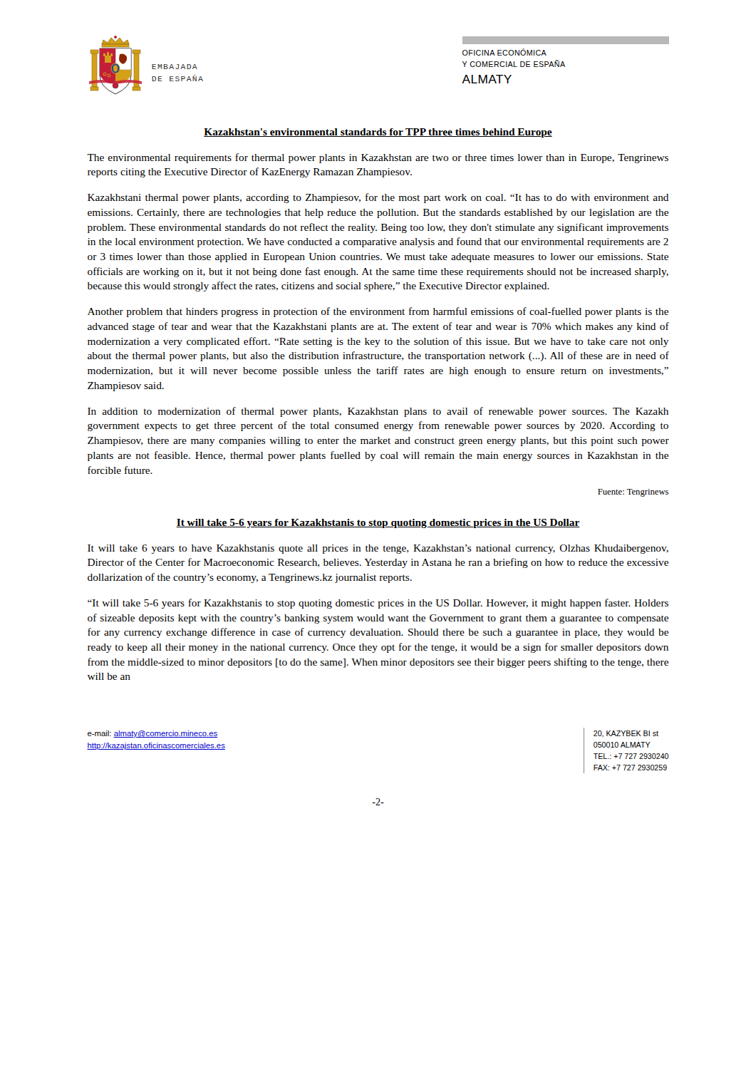EMBAJADA
DE ESPAÑA
OFICINA ECONÓMICA
Y COMERCIAL DE ESPAÑA
ALMATY
Kazakhstan's environmental standards for TPP three times behind Europe
The environmental requirements for thermal power plants in Kazakhstan are two or three times lower than in Europe, Tengrinews reports citing the Executive Director of KazEnergy Ramazan Zhampiesov.
Kazakhstani thermal power plants, according to Zhampiesov, for the most part work on coal. “It has to do with environment and emissions. Certainly, there are technologies that help reduce the pollution. But the standards established by our legislation are the problem. These environmental standards do not reflect the reality. Being too low, they don't stimulate any significant improvements in the local environment protection. We have conducted a comparative analysis and found that our environmental requirements are 2 or 3 times lower than those applied in European Union countries. We must take adequate measures to lower our emissions. State officials are working on it, but it not being done fast enough. At the same time these requirements should not be increased sharply, because this would strongly affect the rates, citizens and social sphere,” the Executive Director explained.
Another problem that hinders progress in protection of the environment from harmful emissions of coal-fuelled power plants is the advanced stage of tear and wear that the Kazakhstani plants are at. The extent of tear and wear is 70% which makes any kind of modernization a very complicated effort. “Rate setting is the key to the solution of this issue. But we have to take care not only about the thermal power plants, but also the distribution infrastructure, the transportation network (...). All of these are in need of modernization, but it will never become possible unless the tariff rates are high enough to ensure return on investments,” Zhampiesov said.
In addition to modernization of thermal power plants, Kazakhstan plans to avail of renewable power sources. The Kazakh government expects to get three percent of the total consumed energy from renewable power sources by 2020. According to Zhampiesov, there are many companies willing to enter the market and construct green energy plants, but this point such power plants are not feasible. Hence, thermal power plants fuelled by coal will remain the main energy sources in Kazakhstan in the forcible future.
Fuente: Tengrinews
It will take 5-6 years for Kazakhstanis to stop quoting domestic prices in the US Dollar
It will take 6 years to have Kazakhstanis quote all prices in the tenge, Kazakhstan’s national currency, Olzhas Khudaibergenov, Director of the Center for Macroeconomic Research, believes. Yesterday in Astana he ran a briefing on how to reduce the excessive dollarization of the country’s economy, a Tengrinews.kz journalist reports.
“It will take 5-6 years for Kazakhstanis to stop quoting domestic prices in the US Dollar. However, it might happen faster. Holders of sizeable deposits kept with the country’s banking system would want the Government to grant them a guarantee to compensate for any currency exchange difference in case of currency devaluation. Should there be such a guarantee in place, they would be ready to keep all their money in the national currency. Once they opt for the tenge, it would be a sign for smaller depositors down from the middle-sized to minor depositors [to do the same]. When minor depositors see their bigger peers shifting to the tenge, there will be an
e-mail: almaty@comercio.mineco.es
http://kazajstan.oficinascomerciales.es
20, KAZYBEK BI st
050010 ALMATY
TEL.: +7 727 2930240
FAX: +7 727 2930259
-2-